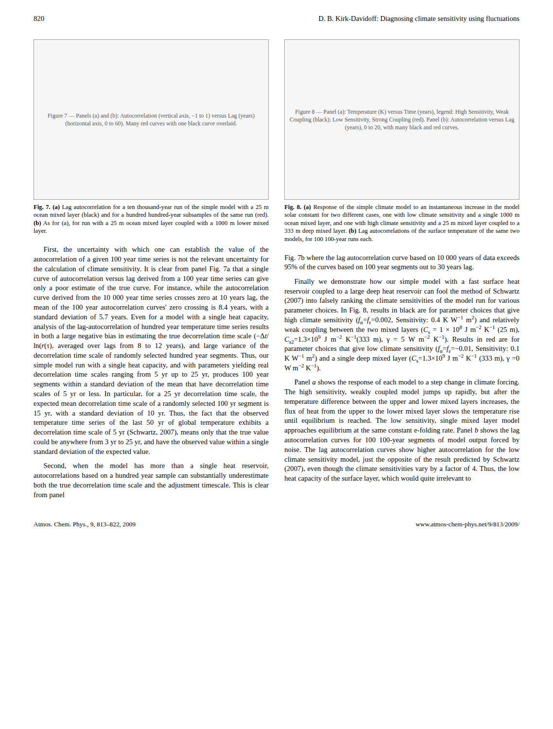820 D. B. Kirk-Davidoff: Diagnosing climate sensitivity using fluctuations
Figure 7 — Panels (a) and (b): Autocorrelation (vertical axis, −1 to 1) versus Lag (years) (horizontal axis, 0 to 60). Many red curves with one black curve overlaid.
Fig. 7. (a) Lag autocorrelation for a ten thousand-year run of the simple model with a 25 m ocean mixed layer (black) and for a hundred hundred-year subsamples of the same run (red). (b) As for (a), for run with a 25 m ocean mixed layer coupled with a 1000 m lower mixed layer.
First, the uncertainty with which one can establish the value of the autocorrelation of a given 100 year time series is not the relevant uncertainty for the calculation of climate sensitivity. It is clear from panel Fig. 7a that a single curve of autocorrelation versus lag derived from a 100 year time series can give only a poor estimate of the true curve. For instance, while the autocorrelation curve derived from the 10 000 year time series crosses zero at 10 years lag, the mean of the 100 year autocorrelation curves' zero crossing is 8.4 years, with a standard deviation of 5.7 years. Even for a model with a single heat capacity, analysis of the lag-autocorrelation of hundred year temperature time series results in both a large negative bias in estimating the true decorrelation time scale (−Δt/ ln(r(τ), averaged over lags from 8 to 12 years), and large variance of the decorrelation time scale of randomly selected hundred year segments. Thus, our simple model run with a single heat capacity, and with parameters yielding real decorrelation time scales ranging from 5 yr up to 25 yr, produces 100 year segments within a standard deviation of the mean that have decorrelation time scales of 5 yr or less. In particular, for a 25 yr decorrelation time scale, the expected mean decorrelation time scale of a randomly selected 100 yr segment is 15 yr, with a standard deviation of 10 yr. Thus, the fact that the observed temperature time series of the last 50 yr of global temperature exhibits a decorrelation time scale of 5 yr (Schwartz, 2007), means only that the true value could be anywhere from 3 yr to 25 yr, and have the observed value within a single standard deviation of the expected value.
Second, when the model has more than a single heat reservoir, autocorrelations based on a hundred year sample can substantially underestimate both the true decorrelation time scale and the adjustment timescale. This is clear from panel
Figure 8 — Panel (a): Temperature (K) versus Time (years), legend: High Sensitivity, Weak Coupling (black); Low Sensitivity, Strong Coupling (red). Panel (b): Autocorrelation versus Lag (years), 0 to 20, with many black and red curves.
Fig. 8. (a) Response of the simple climate model to an instantaneous increase in the model solar constant for two different cases, one with low climate sensitivity and a single 1000 m ocean mixed layer, and one with high climate sensitivity and a 25 m mixed layer coupled to a 333 m deep mixed layer. (b) Lag autocorrelations of the surface temperature of the same two models, for 100 100-year runs each.
Fig. 7b where the lag autocorrelation curve based on 10 000 years of data exceeds 95% of the curves based on 100 year segments out to 30 years lag.
Finally we demonstrate how our simple model with a fast surface heat reservoir coupled to a large deep heat reservoir can fool the method of Schwartz (2007) into falsely ranking the climate sensitivities of the model run for various parameter choices. In Fig. 8, results in black are for parameter choices that give high climate sensitivity (fα=fε=0.002, Sensitivity: 0.4 K W−1 m2) and relatively weak coupling between the two mixed layers (Cs = 1 × 108 J m−2 K−1 (25 m), Cs2=1.3×109 J m−2 K−1(333 m), γ = 5 W m−2 K−1). Results in red are for parameter choices that give low climate sensitivity (fα=fε=−0.01, Sensitivity: 0.1 K W−1 m2) and a single deep mixed layer (Cs=1.3×109 J m−2 K−1 (333 m), γ =0 W m−2 K−1).
Panel a shows the response of each model to a step change in climate forcing. The high sensitivity, weakly coupled model jumps up rapidly, but after the temperature difference between the upper and lower mixed layers increases, the flux of heat from the upper to the lower mixed layer slows the temperature rise until equilibrium is reached. The low sensitivity, single mixed layer model approaches equilibrium at the same constant e-folding rate. Panel b shows the lag autocorrelation curves for 100 100-year segments of model output forced by noise. The lag autocorrelation curves show higher autocorrelation for the low climate sensitivity model, just the opposite of the result predicted by Schwartz (2007), even though the climate sensitivities vary by a factor of 4. Thus, the low heat capacity of the surface layer, which would quite irrelevant to
Atmos. Chem. Phys., 9, 813–822, 2009 www.atmos-chem-phys.net/9/813/2009/